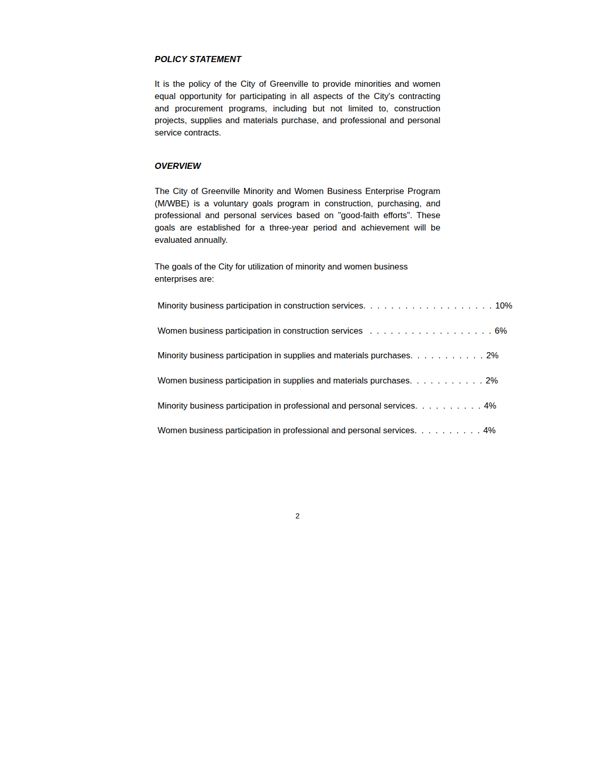POLICY STATEMENT
It is the policy of the City of Greenville to provide minorities and women equal opportunity for participating in all aspects of the City's contracting and procurement programs, including but not limited to, construction projects, supplies and materials purchase, and professional and personal service contracts.
OVERVIEW
The City of Greenville Minority and Women Business Enterprise Program (M/WBE) is a voluntary goals program in construction, purchasing, and professional and personal services based on "good-faith efforts". These goals are established for a three-year period and achievement will be evaluated annually.
The goals of the City for utilization of minority and women business enterprises are:
Minority business participation in construction services. . . . . . . . . . . . . . . . . . . 10%
Women business participation in construction services . . . . . . . . . . . . . . . . . . 6%
Minority business participation in supplies and materials purchases. . . . . . . . . . . 2%
Women business participation in supplies and materials purchases. . . . . . . . . . . 2%
Minority business participation in professional and personal services. . . . . . . . . . 4%
Women business participation in professional and personal services. . . . . . . . . . 4%
2